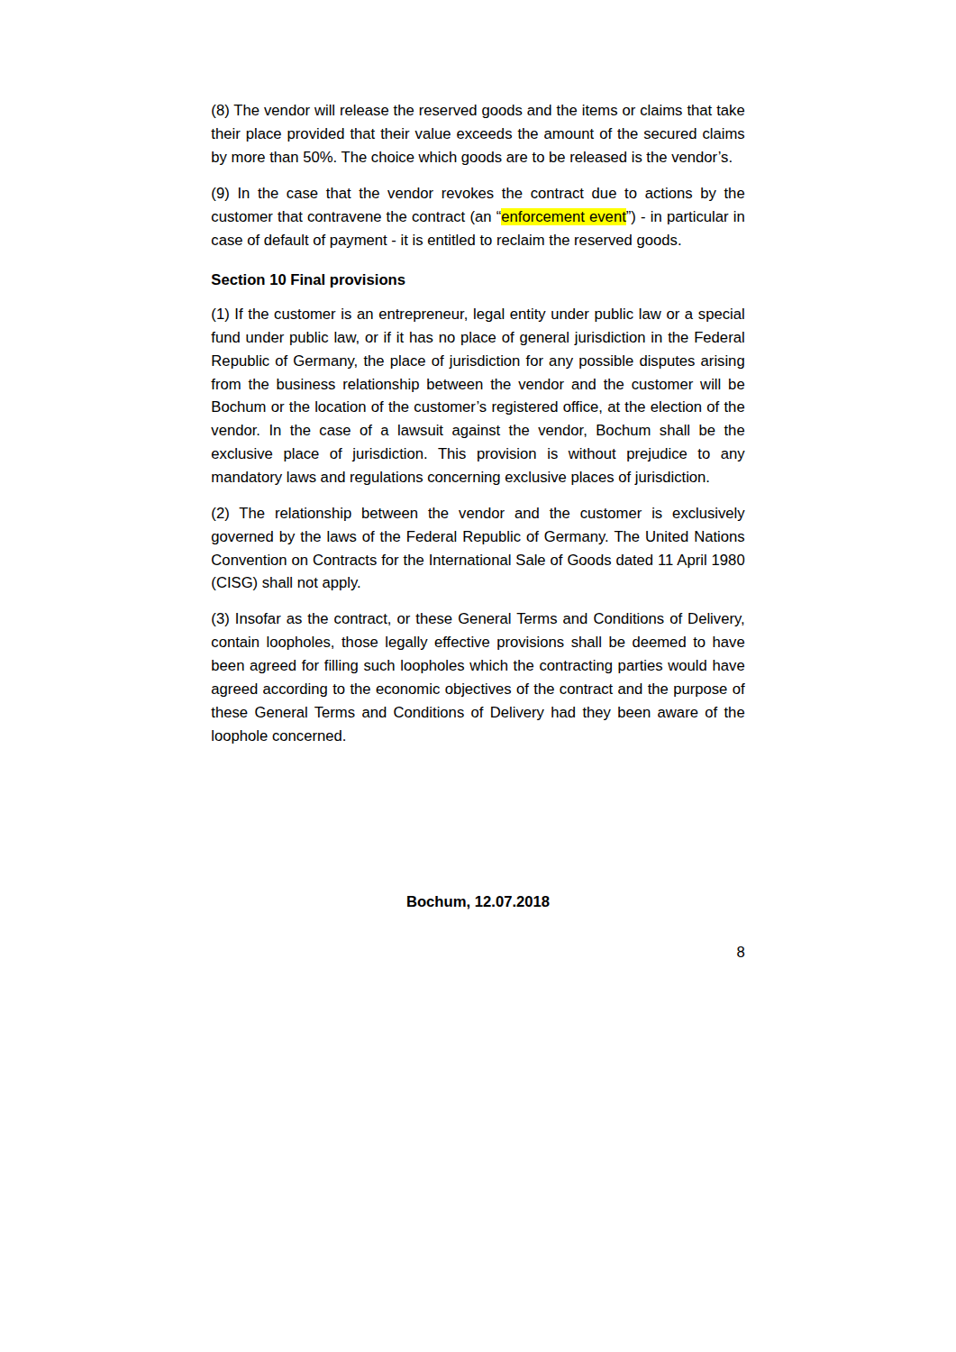(8) The vendor will release the reserved goods and the items or claims that take their place provided that their value exceeds the amount of the secured claims by more than 50%. The choice which goods are to be released is the vendor’s.
(9) In the case that the vendor revokes the contract due to actions by the customer that contravene the contract (an “enforcement event”) - in particular in case of default of payment - it is entitled to reclaim the reserved goods.
Section 10 Final provisions
(1) If the customer is an entrepreneur, legal entity under public law or a special fund under public law, or if it has no place of general jurisdiction in the Federal Republic of Germany, the place of jurisdiction for any possible disputes arising from the business relationship between the vendor and the customer will be Bochum or the location of the customer’s registered office, at the election of the vendor. In the case of a lawsuit against the vendor, Bochum shall be the exclusive place of jurisdiction. This provision is without prejudice to any mandatory laws and regulations concerning exclusive places of jurisdiction.
(2) The relationship between the vendor and the customer is exclusively governed by the laws of the Federal Republic of Germany. The United Nations Convention on Contracts for the International Sale of Goods dated 11 April 1980 (CISG) shall not apply.
(3) Insofar as the contract, or these General Terms and Conditions of Delivery, contain loopholes, those legally effective provisions shall be deemed to have been agreed for filling such loopholes which the contracting parties would have agreed according to the economic objectives of the contract and the purpose of these General Terms and Conditions of Delivery had they been aware of the loophole concerned.
Bochum, 12.07.2018
8